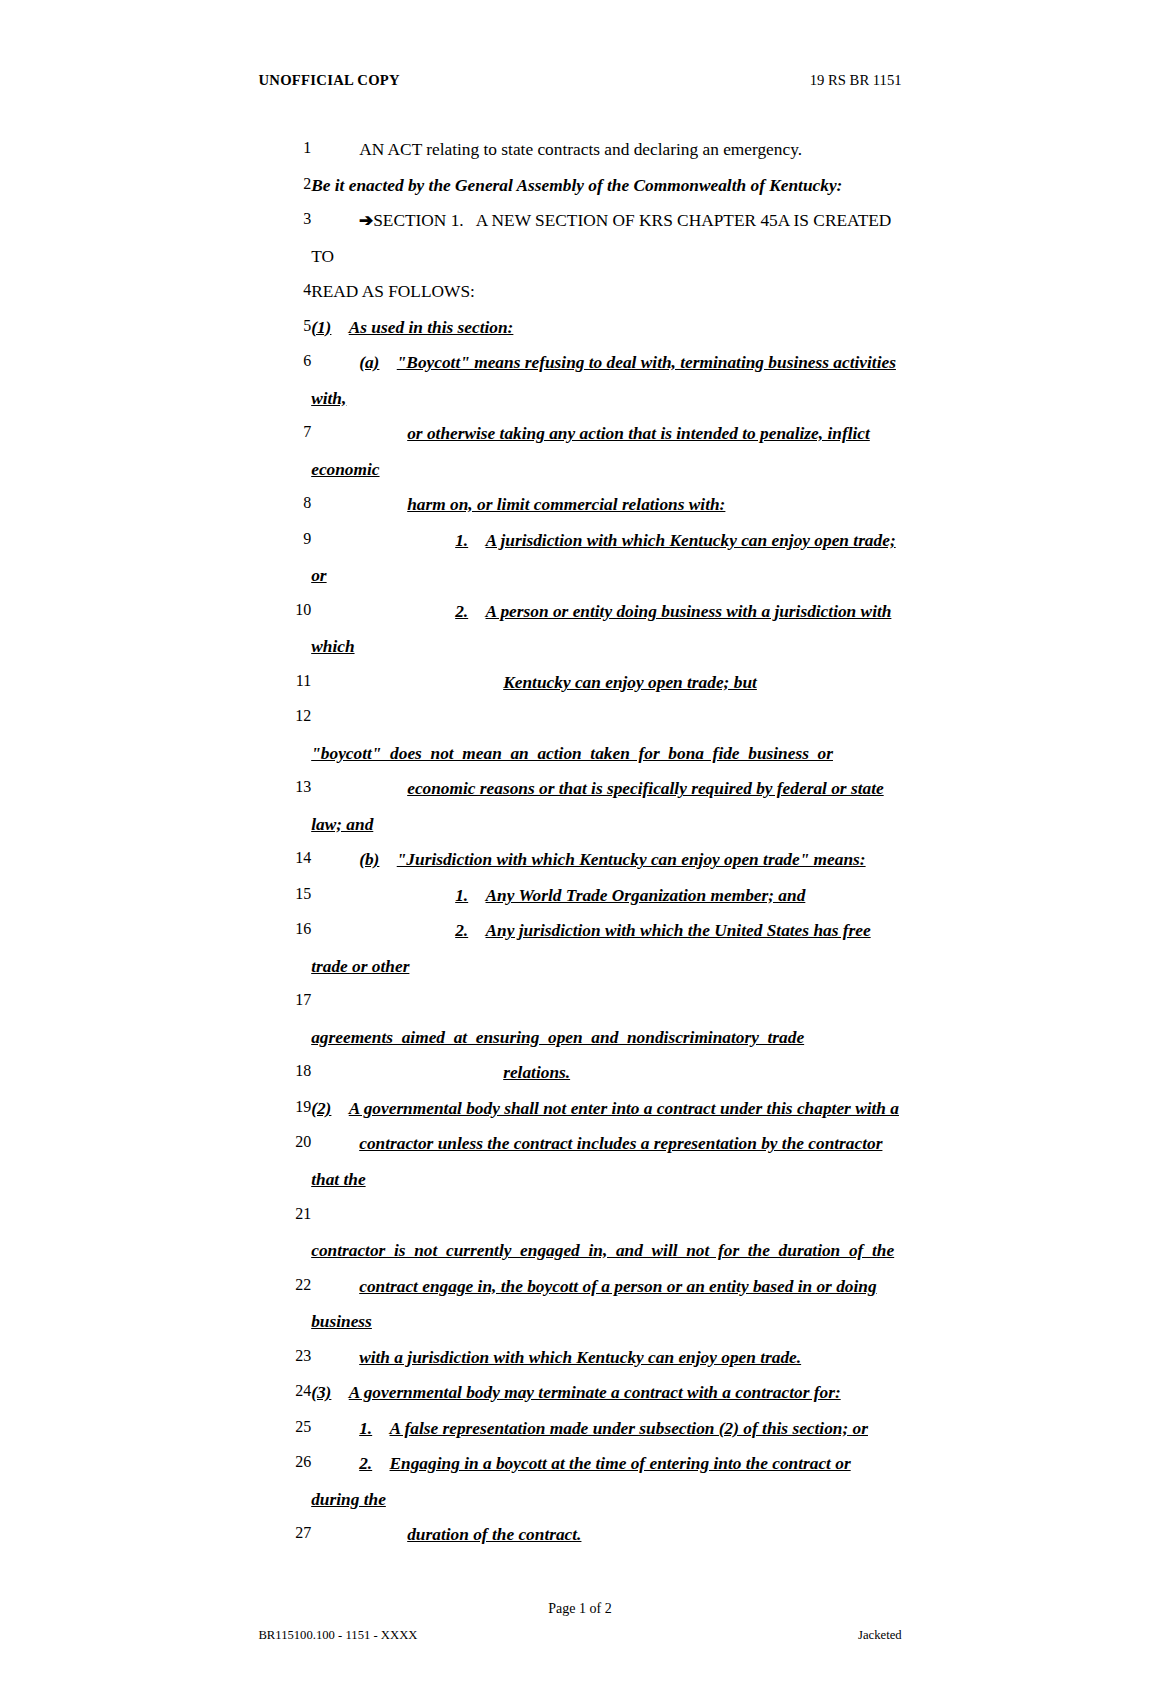Unofficial Copy
19 RS BR 1151
| 1 | AN ACT relating to state contracts and declaring an emergency. |
| 2 | Be it enacted by the General Assembly of the Commonwealth of Kentucky: |
| 3 | ➔ SECTION 1. A NEW SECTION OF KRS CHAPTER 45A IS CREATED TO |
| 4 | READ AS FOLLOWS: |
| 5 | (1) As used in this section: |
| 6 | (a) "Boycott" means refusing to deal with, terminating business activities with, |
| 7 | or otherwise taking any action that is intended to penalize, inflict economic |
| 8 | harm on, or limit commercial relations with: |
| 9 | 1. A jurisdiction with which Kentucky can enjoy open trade; or |
| 10 | 2. A person or entity doing business with a jurisdiction with which |
| 11 | Kentucky can enjoy open trade; but |
| 12 | "boycott" does not mean an action taken for bona fide business or |
| 13 | economic reasons or that is specifically required by federal or state law; and |
| 14 | (b) "Jurisdiction with which Kentucky can enjoy open trade" means: |
| 15 | 1. Any World Trade Organization member; and |
| 16 | 2. Any jurisdiction with which the United States has free trade or other |
| 17 | agreements aimed at ensuring open and nondiscriminatory trade |
| 18 | relations. |
| 19 | (2) A governmental body shall not enter into a contract under this chapter with a |
| 20 | contractor unless the contract includes a representation by the contractor that the |
| 21 | contractor is not currently engaged in, and will not for the duration of the |
| 22 | contract engage in, the boycott of a person or an entity based in or doing business |
| 23 | with a jurisdiction with which Kentucky can enjoy open trade. |
| 24 | (3) A governmental body may terminate a contract with a contractor for: |
| 25 | 1. A false representation made under subsection (2) of this section; or |
| 26 | 2. Engaging in a boycott at the time of entering into the contract or during the |
| 27 | duration of the contract. |
Page 1 of 2
BR115100.100 - 1151 - XXXX Jacketed